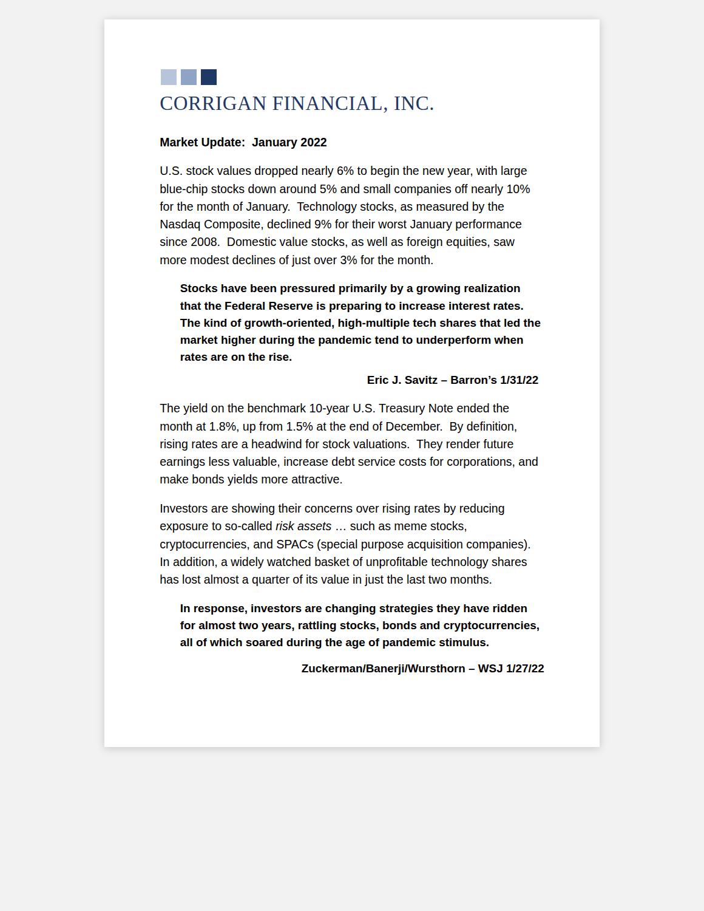CORRIGAN FINANCIAL, INC.
Market Update: January 2022
U.S. stock values dropped nearly 6% to begin the new year, with large blue-chip stocks down around 5% and small companies off nearly 10% for the month of January. Technology stocks, as measured by the Nasdaq Composite, declined 9% for their worst January performance since 2008. Domestic value stocks, as well as foreign equities, saw more modest declines of just over 3% for the month.
Stocks have been pressured primarily by a growing realization that the Federal Reserve is preparing to increase interest rates. The kind of growth-oriented, high-multiple tech shares that led the market higher during the pandemic tend to underperform when rates are on the rise.
Eric J. Savitz – Barron’s 1/31/22
The yield on the benchmark 10-year U.S. Treasury Note ended the month at 1.8%, up from 1.5% at the end of December. By definition, rising rates are a headwind for stock valuations. They render future earnings less valuable, increase debt service costs for corporations, and make bonds yields more attractive.
Investors are showing their concerns over rising rates by reducing exposure to so-called risk assets … such as meme stocks, cryptocurrencies, and SPACs (special purpose acquisition companies). In addition, a widely watched basket of unprofitable technology shares has lost almost a quarter of its value in just the last two months.
In response, investors are changing strategies they have ridden for almost two years, rattling stocks, bonds and cryptocurrencies, all of which soared during the age of pandemic stimulus.
Zuckerman/Banerji/Wursthorn – WSJ 1/27/22